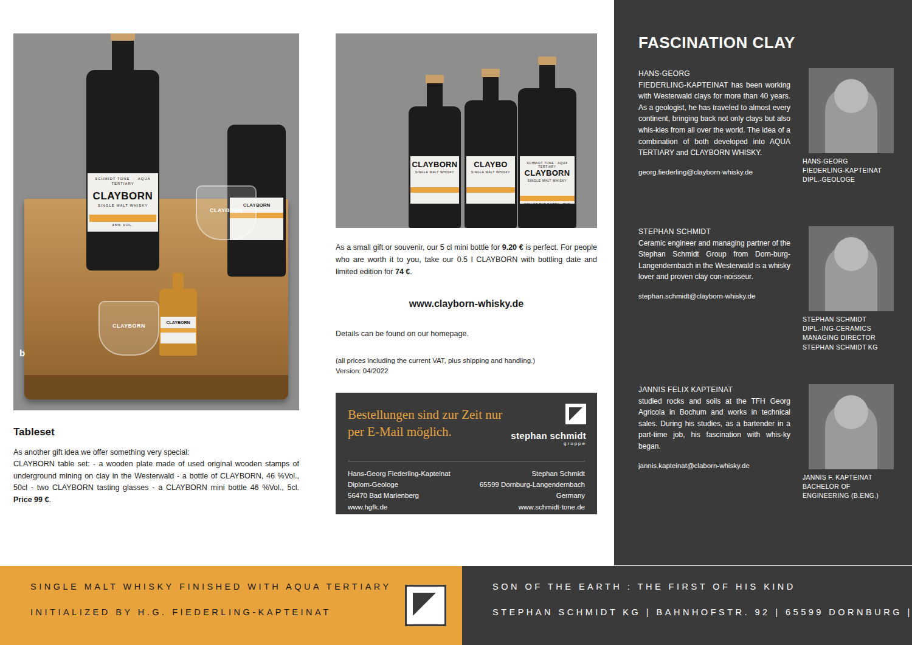SCHMIDT TONE · AQUA TERTIARY
CLAYBORN
SINGLE MALT WHISKY
46% VOL.
CLAYBORN
CLAYBORN
CLAYBORN
CLAYBORN
b
Tableset
As another gift idea we offer something very special:
CLAYBORN table set: - a wooden plate made of used original wooden stamps of underground mining on clay in the Westerwald - a bottle of CLAYBORN, 46 %Vol., 50cl - two CLAYBORN tasting glasses - a CLAYBORN mini bottle 46 %Vol., 5cl. Price 99 €.
CLAYBORN
SINGLE MALT WHISKY
CLAYBO
SINGLE MALT WHISKY
SCHMIDT TONE · AQUA TERTIARY
CLAYBORN
SINGLE MALT WHISKY
SON OF THE EARTH · THE FIRST OF HIS KIND
As a small gift or souvenir, our 5 cl mini bottle for 9.20 € is perfect. For people who are worth it to you, take our 0.5 l CLAYBORN with bottling date and limited edition for 74 €.
www.clayborn-whisky.de
Details can be found on our homepage.
(all prices including the current VAT, plus shipping and handling.)
Version: 04/2022
Bestellungen sind zur Zeit nur
per E-Mail möglich.
stephan schmidtgruppe
Hans-Georg Fiederling-Kapteinat
Diplom-Geologe
56470 Bad Marienberg
www.hgfk.de
Stephan Schmidt
65599 Dornburg-Langendernbach
Germany
www.schmidt-tone.de
FASCINATION CLAY
HANS-GEORG
FIEDERLING-KAPTEINAT has been working with Westerwald clays for more than 40 years. As a geologist, he has traveled to almost every continent, bringing back not only clays but also whis-kies from all over the world. The idea of a combination of both developed into AQUA TERTIARY and CLAYBORN WHISKY. georg.fiederling@clayborn-whisky.de
HANS-GEORG
FIEDERLING-KAPTEINAT
DIPL.-GEOLOGE
STEPHAN SCHMIDT
Ceramic engineer and managing partner of the Stephan Schmidt Group from Dorn-burg-Langendernbach in the Westerwald is a whisky lover and proven clay con-noisseur. stephan.schmidt@clayborn-whisky.de
STEPHAN SCHMIDT
DIPL.-ING-CERAMICS
MANAGING DIRECTOR
STEPHAN SCHMIDT KG
JANNIS FELIX KAPTEINAT
studied rocks and soils at the TFH Georg Agricola in Bochum and works in technical sales. During his studies, as a bartender in a part-time job, his fascination with whis-ky began. jannis.kapteinat@claborn-whisky.de
JANNIS F. KAPTEINAT
BACHELOR OF
ENGINEERING (B.ENG.)
SINGLE MALT WHISKY FINISHED WITH AQUA TERTIARY
INITIALIZED BY H.G. FIEDERLING-KAPTEINAT
SON OF THE EARTH : THE FIRST OF HIS KIND
STEPHAN SCHMIDT KG | BAHNHOFSTR. 92 | 65599 DORNBURG | GERMANY